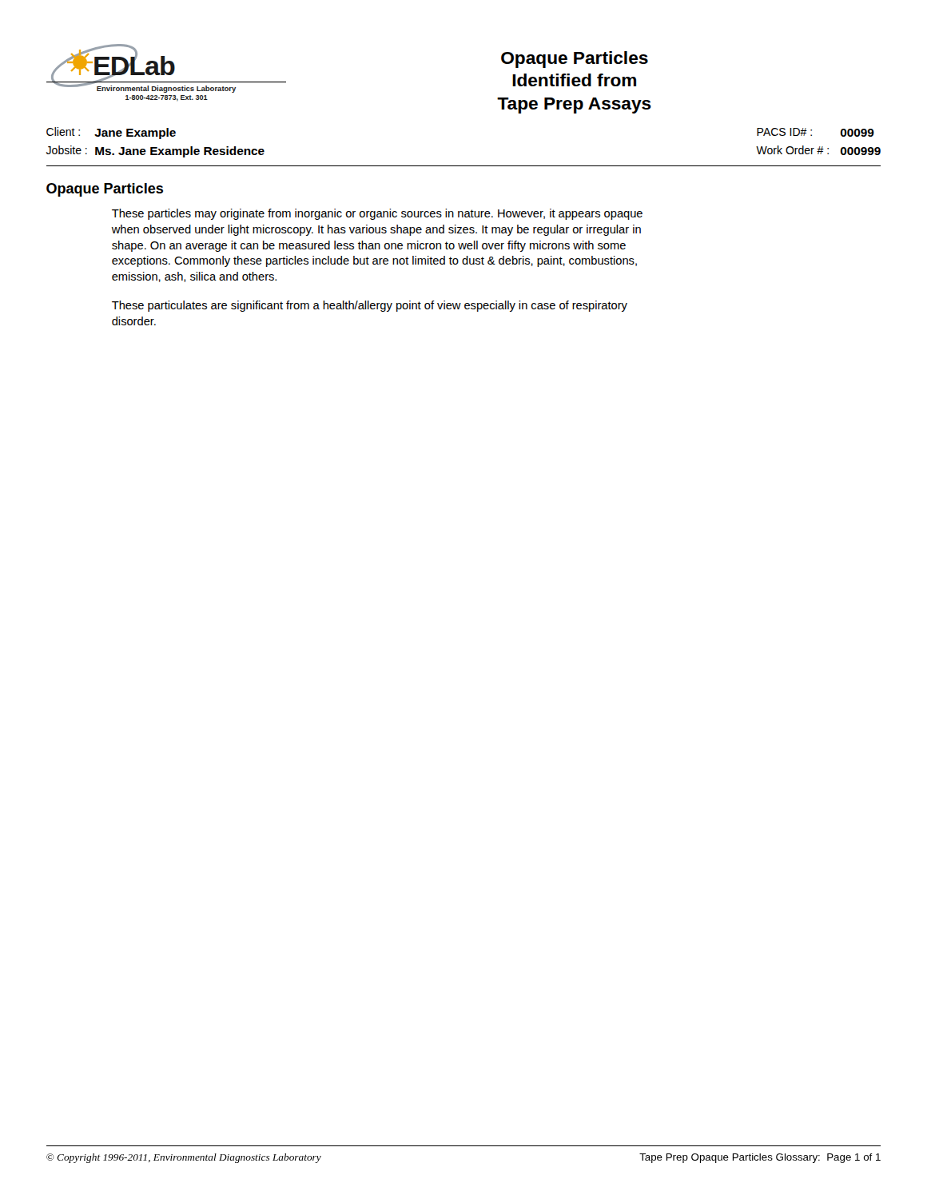EDLab Environmental Diagnostics Laboratory 1-800-422-7873, Ext. 301
Opaque Particles
Identified from
Tape Prep Assays
| Client : | Jane Example |
| Jobsite : | Ms. Jane Example Residence |
| PACS ID# : | 00099 |
| Work Order # : | 000999 |
Opaque Particles
These particles may originate from inorganic or organic sources in nature. However, it appears opaque when observed under light microscopy. It has various shape and sizes. It may be regular or irregular in shape. On an average it can be measured less than one micron to well over fifty microns with some exceptions. Commonly these particles include but are not limited to dust & debris, paint, combustions, emission, ash, silica and others.
These particulates are significant from a health/allergy point of view especially in case of respiratory disorder.
© Copyright 1996-2011, Environmental Diagnostics Laboratory
Tape Prep Opaque Particles Glossary: Page 1 of 1